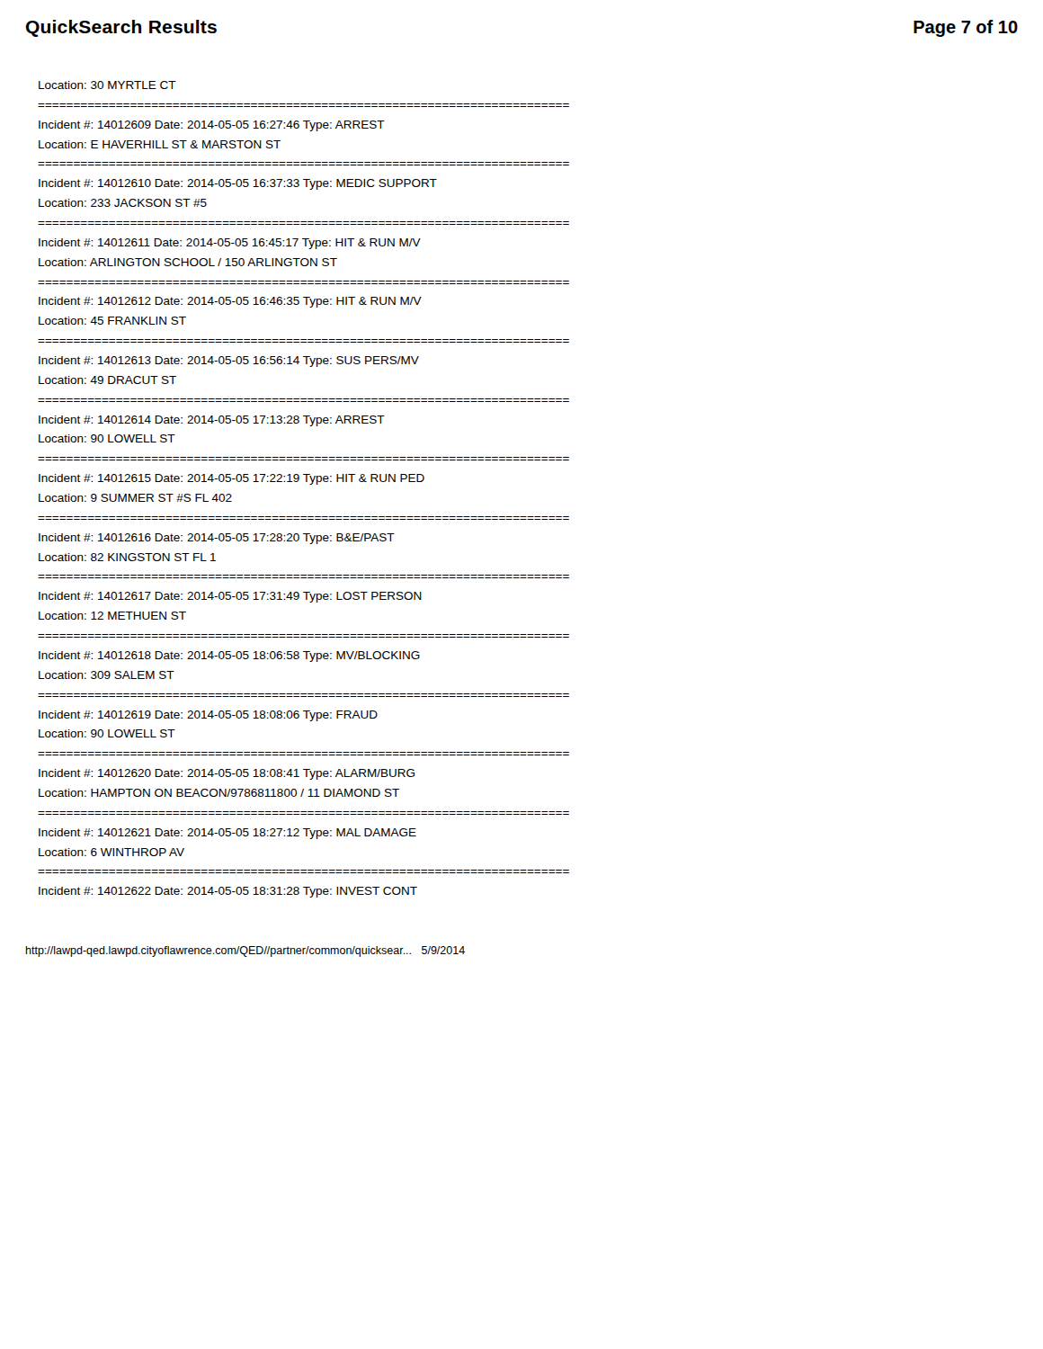QuickSearch Results Page 7 of 10
Location: 30 MYRTLE CT
===========================================================================
Incident #: 14012609 Date: 2014-05-05 16:27:46 Type: ARREST
Location: E HAVERHILL ST & MARSTON ST
===========================================================================
Incident #: 14012610 Date: 2014-05-05 16:37:33 Type: MEDIC SUPPORT
Location: 233 JACKSON ST #5
===========================================================================
Incident #: 14012611 Date: 2014-05-05 16:45:17 Type: HIT & RUN M/V
Location: ARLINGTON SCHOOL / 150 ARLINGTON ST
===========================================================================
Incident #: 14012612 Date: 2014-05-05 16:46:35 Type: HIT & RUN M/V
Location: 45 FRANKLIN ST
===========================================================================
Incident #: 14012613 Date: 2014-05-05 16:56:14 Type: SUS PERS/MV
Location: 49 DRACUT ST
===========================================================================
Incident #: 14012614 Date: 2014-05-05 17:13:28 Type: ARREST
Location: 90 LOWELL ST
===========================================================================
Incident #: 14012615 Date: 2014-05-05 17:22:19 Type: HIT & RUN PED
Location: 9 SUMMER ST #S FL 402
===========================================================================
Incident #: 14012616 Date: 2014-05-05 17:28:20 Type: B&E/PAST
Location: 82 KINGSTON ST FL 1
===========================================================================
Incident #: 14012617 Date: 2014-05-05 17:31:49 Type: LOST PERSON
Location: 12 METHUEN ST
===========================================================================
Incident #: 14012618 Date: 2014-05-05 18:06:58 Type: MV/BLOCKING
Location: 309 SALEM ST
===========================================================================
Incident #: 14012619 Date: 2014-05-05 18:08:06 Type: FRAUD
Location: 90 LOWELL ST
===========================================================================
Incident #: 14012620 Date: 2014-05-05 18:08:41 Type: ALARM/BURG
Location: HAMPTON ON BEACON/9786811800 / 11 DIAMOND ST
===========================================================================
Incident #: 14012621 Date: 2014-05-05 18:27:12 Type: MAL DAMAGE
Location: 6 WINTHROP AV
===========================================================================
Incident #: 14012622 Date: 2014-05-05 18:31:28 Type: INVEST CONT
http://lawpd-qed.lawpd.cityoflawrence.com/QED//partner/common/quicksear... 5/9/2014